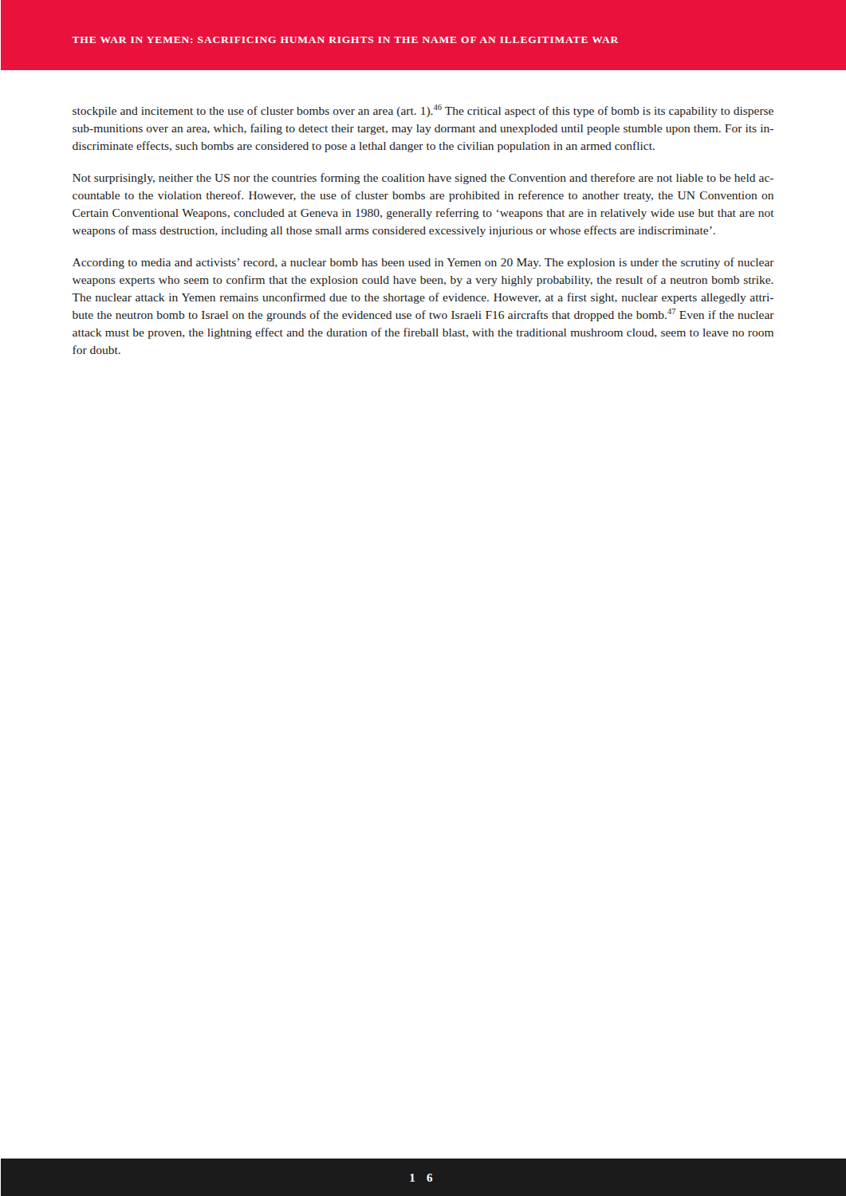The War in Yemen: Sacrificing Human Rights in the Name of an Illegitimate War
stockpile and incitement to the use of cluster bombs over an area (art. 1).46 The critical aspect of this type of bomb is its capability to disperse sub-munitions over an area, which, failing to detect their target, may lay dormant and unexploded until people stumble upon them. For its indiscriminate effects, such bombs are considered to pose a lethal danger to the civilian population in an armed conflict.
Not surprisingly, neither the US nor the countries forming the coalition have signed the Convention and therefore are not liable to be held accountable to the violation thereof. However, the use of cluster bombs are prohibited in reference to another treaty, the UN Convention on Certain Conventional Weapons, concluded at Geneva in 1980, generally referring to ‘weapons that are in relatively wide use but that are not weapons of mass destruction, including all those small arms considered excessively injurious or whose effects are indiscriminate’.
According to media and activists’ record, a nuclear bomb has been used in Yemen on 20 May. The explosion is under the scrutiny of nuclear weapons experts who seem to confirm that the explosion could have been, by a very highly probability, the result of a neutron bomb strike. The nuclear attack in Yemen remains unconfirmed due to the shortage of evidence. However, at a first sight, nuclear experts allegedly attribute the neutron bomb to Israel on the grounds of the evidenced use of two Israeli F16 aircrafts that dropped the bomb.47 Even if the nuclear attack must be proven, the lightning effect and the duration of the fireball blast, with the traditional mushroom cloud, seem to leave no room for doubt.
1 6